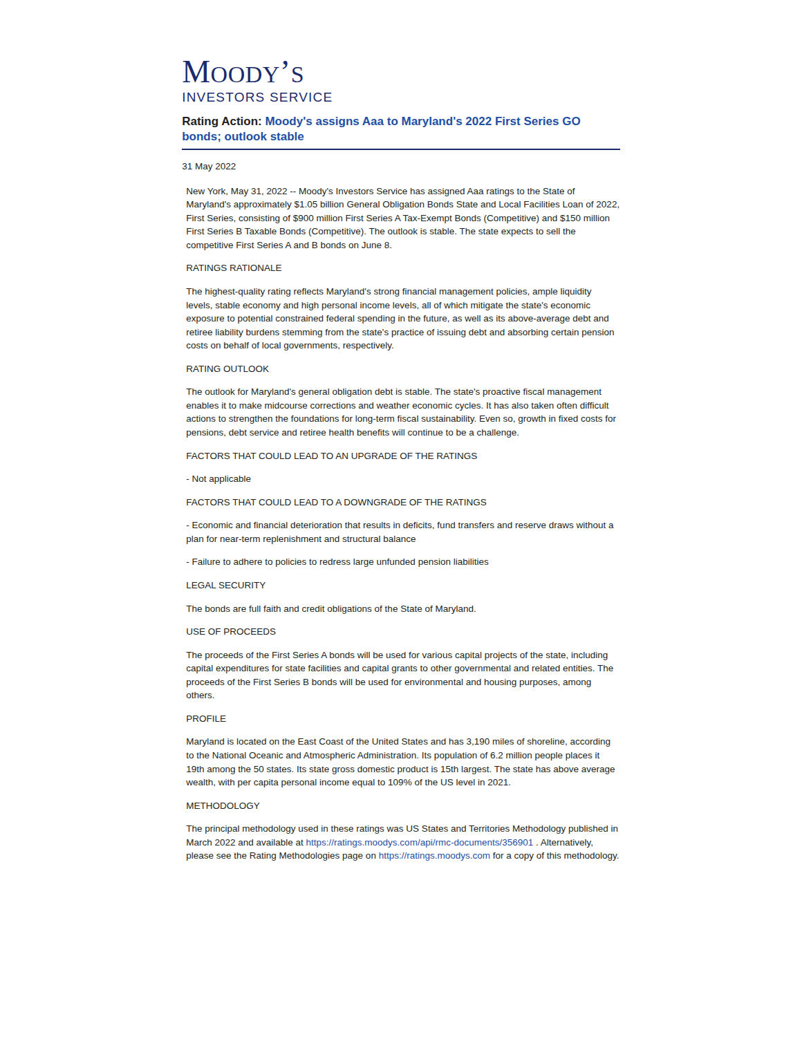MOODY’S
INVESTORS SERVICE
Rating Action: Moody's assigns Aaa to Maryland's 2022 First Series GO bonds; outlook stable
31 May 2022
New York, May 31, 2022 -- Moody's Investors Service has assigned Aaa ratings to the State of Maryland's approximately $1.05 billion General Obligation Bonds State and Local Facilities Loan of 2022, First Series, consisting of $900 million First Series A Tax-Exempt Bonds (Competitive) and $150 million First Series B Taxable Bonds (Competitive). The outlook is stable. The state expects to sell the competitive First Series A and B bonds on June 8.
RATINGS RATIONALE
The highest-quality rating reflects Maryland's strong financial management policies, ample liquidity levels, stable economy and high personal income levels, all of which mitigate the state's economic exposure to potential constrained federal spending in the future, as well as its above-average debt and retiree liability burdens stemming from the state's practice of issuing debt and absorbing certain pension costs on behalf of local governments, respectively.
RATING OUTLOOK
The outlook for Maryland's general obligation debt is stable. The state's proactive fiscal management enables it to make midcourse corrections and weather economic cycles. It has also taken often difficult actions to strengthen the foundations for long-term fiscal sustainability. Even so, growth in fixed costs for pensions, debt service and retiree health benefits will continue to be a challenge.
FACTORS THAT COULD LEAD TO AN UPGRADE OF THE RATINGS
- Not applicable
FACTORS THAT COULD LEAD TO A DOWNGRADE OF THE RATINGS
- Economic and financial deterioration that results in deficits, fund transfers and reserve draws without a plan for near-term replenishment and structural balance
- Failure to adhere to policies to redress large unfunded pension liabilities
LEGAL SECURITY
The bonds are full faith and credit obligations of the State of Maryland.
USE OF PROCEEDS
The proceeds of the First Series A bonds will be used for various capital projects of the state, including capital expenditures for state facilities and capital grants to other governmental and related entities. The proceeds of the First Series B bonds will be used for environmental and housing purposes, among others.
PROFILE
Maryland is located on the East Coast of the United States and has 3,190 miles of shoreline, according to the National Oceanic and Atmospheric Administration. Its population of 6.2 million people places it 19th among the 50 states. Its state gross domestic product is 15th largest. The state has above average wealth, with per capita personal income equal to 109% of the US level in 2021.
METHODOLOGY
The principal methodology used in these ratings was US States and Territories Methodology published in March 2022 and available at https://ratings.moodys.com/api/rmc-documents/356901 . Alternatively, please see the Rating Methodologies page on https://ratings.moodys.com for a copy of this methodology.